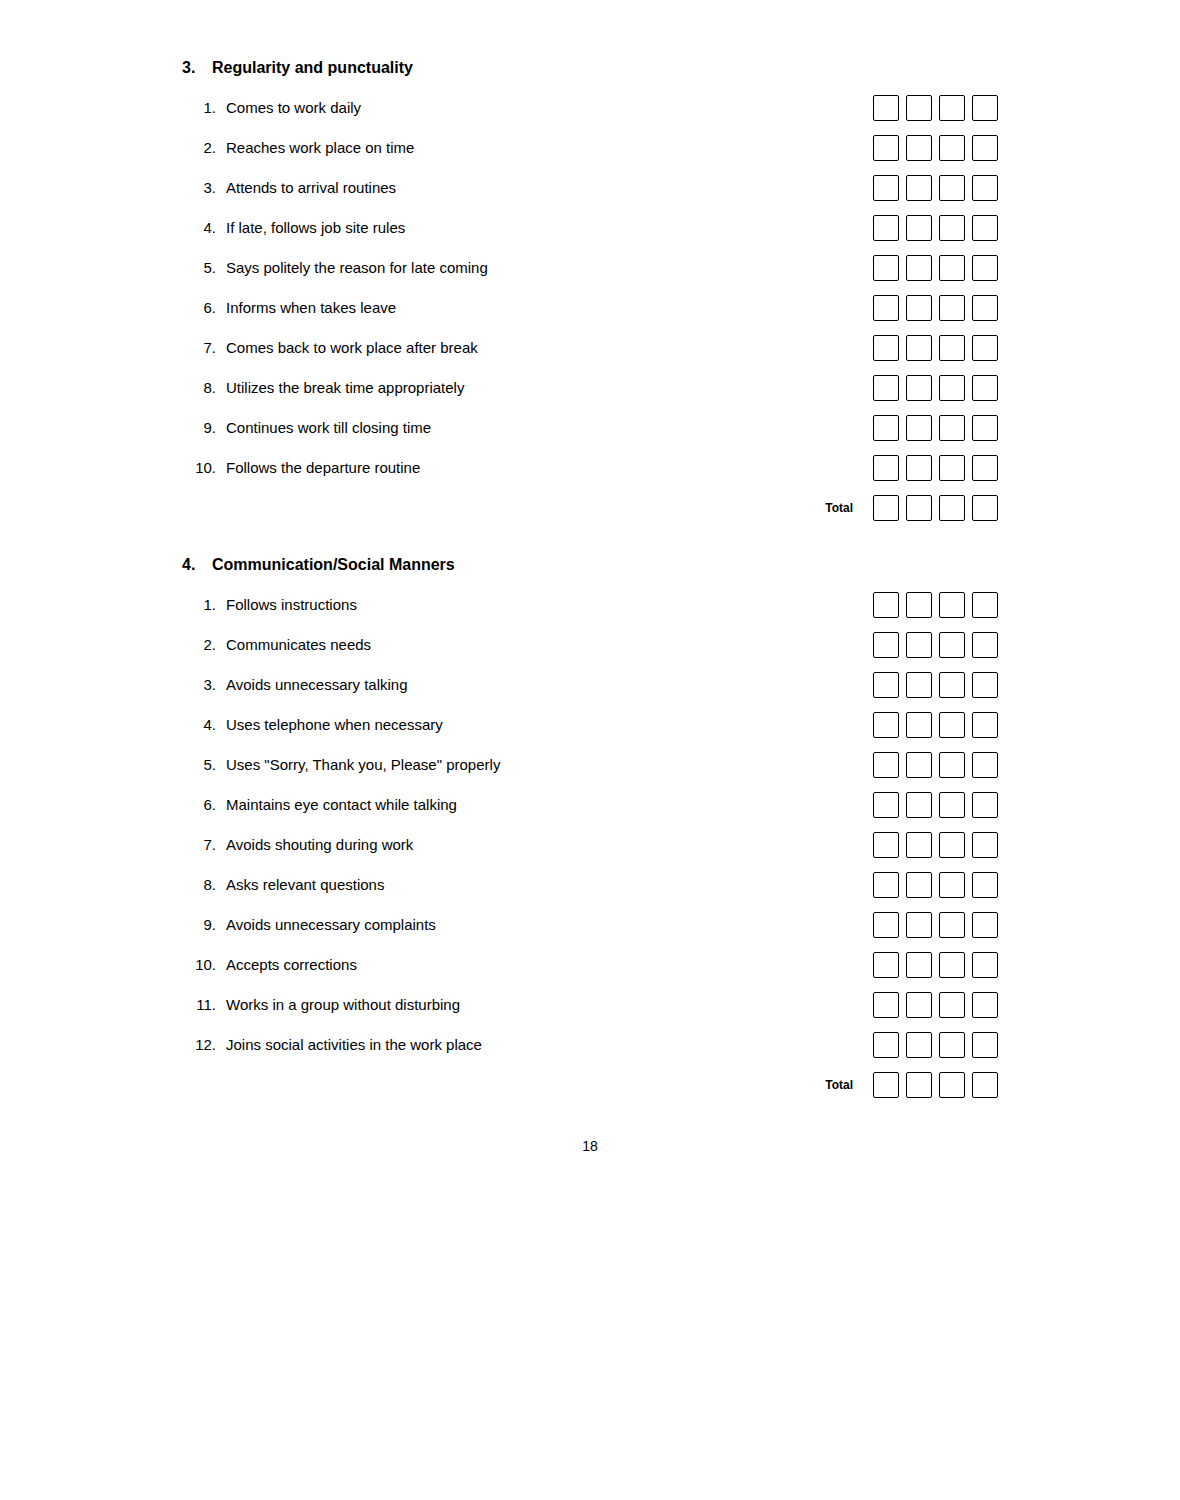3. Regularity and punctuality
1. Comes to work daily
2. Reaches work place on time
3. Attends to arrival routines
4. If late, follows job site rules
5. Says politely the reason for late coming
6. Informs when takes leave
7. Comes back to work place after break
8. Utilizes the break time appropriately
9. Continues work till closing time
10. Follows the departure routine
Total
4. Communication/Social Manners
1. Follows instructions
2. Communicates needs
3. Avoids unnecessary talking
4. Uses telephone when necessary
5. Uses "Sorry, Thank you, Please" properly
6. Maintains eye contact while talking
7. Avoids shouting during work
8. Asks relevant questions
9. Avoids unnecessary complaints
10. Accepts corrections
11. Works in a group without disturbing
12. Joins social activities in the work place
Total
18